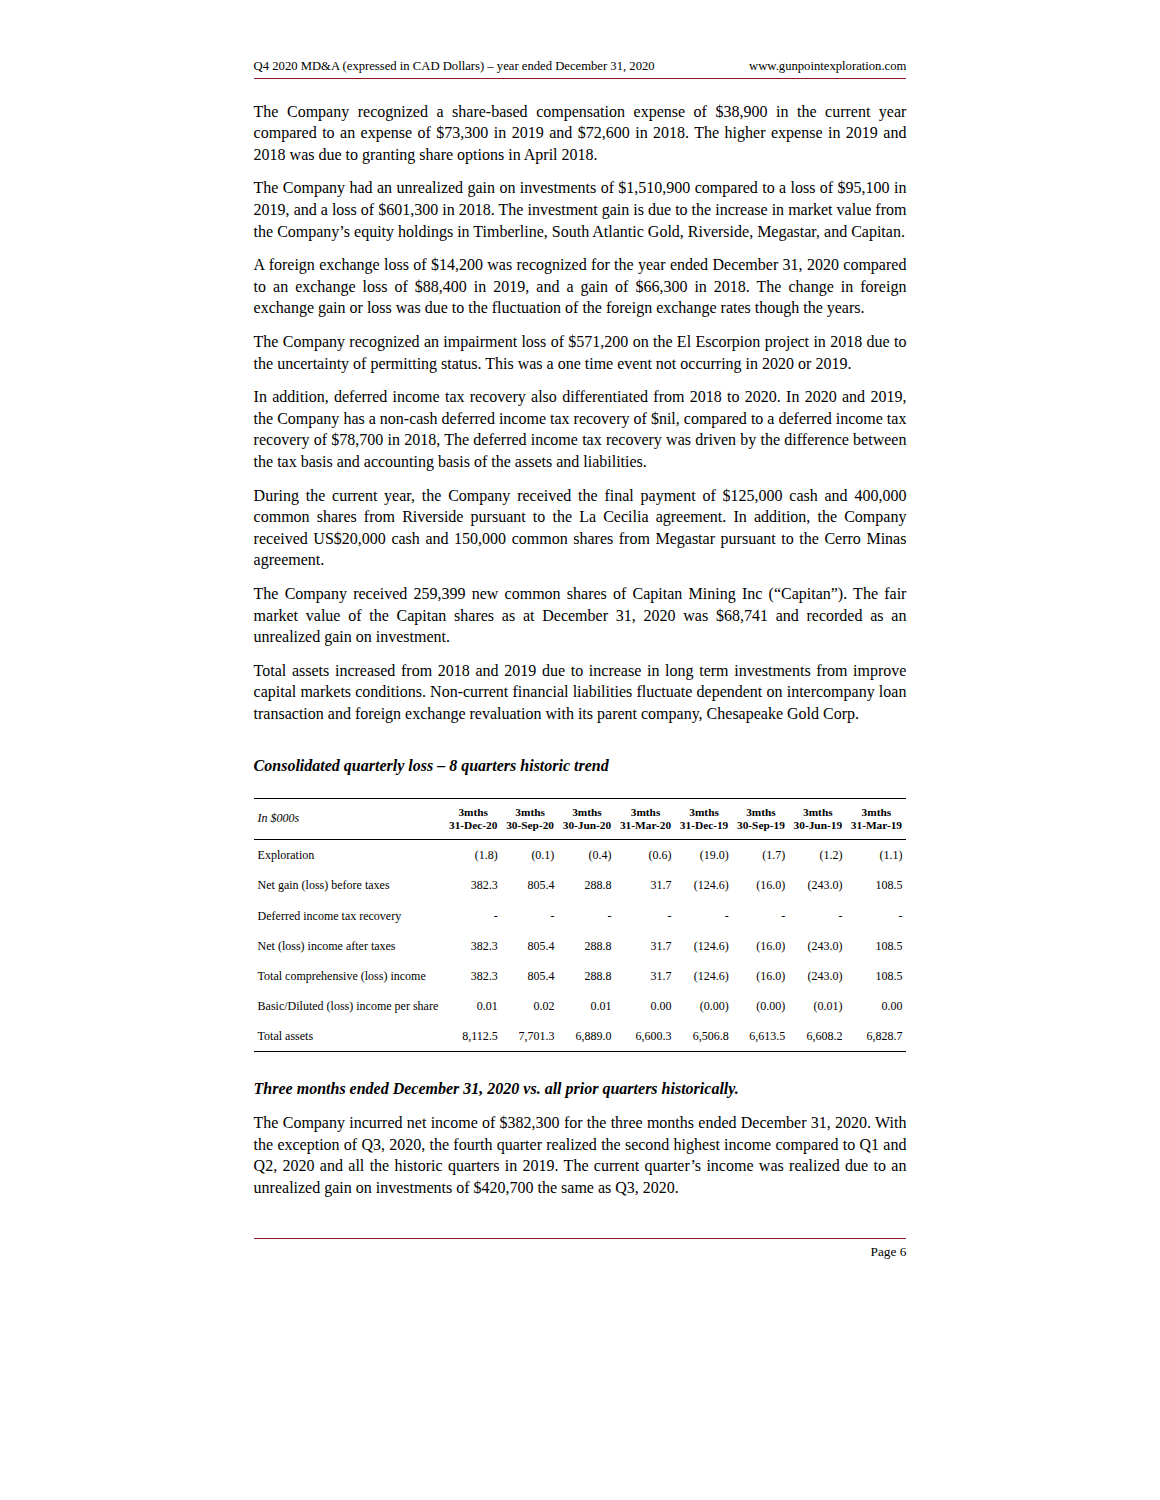Q4 2020 MD&A (expressed in CAD Dollars) – year ended December 31, 2020 www.gunpointexploration.com
The Company recognized a share-based compensation expense of $38,900 in the current year compared to an expense of $73,300 in 2019 and $72,600 in 2018. The higher expense in 2019 and 2018 was due to granting share options in April 2018.
The Company had an unrealized gain on investments of $1,510,900 compared to a loss of $95,100 in 2019, and a loss of $601,300 in 2018. The investment gain is due to the increase in market value from the Company’s equity holdings in Timberline, South Atlantic Gold, Riverside, Megastar, and Capitan.
A foreign exchange loss of $14,200 was recognized for the year ended December 31, 2020 compared to an exchange loss of $88,400 in 2019, and a gain of $66,300 in 2018. The change in foreign exchange gain or loss was due to the fluctuation of the foreign exchange rates though the years.
The Company recognized an impairment loss of $571,200 on the El Escorpion project in 2018 due to the uncertainty of permitting status. This was a one time event not occurring in 2020 or 2019.
In addition, deferred income tax recovery also differentiated from 2018 to 2020. In 2020 and 2019, the Company has a non-cash deferred income tax recovery of $nil, compared to a deferred income tax recovery of $78,700 in 2018, The deferred income tax recovery was driven by the difference between the tax basis and accounting basis of the assets and liabilities.
During the current year, the Company received the final payment of $125,000 cash and 400,000 common shares from Riverside pursuant to the La Cecilia agreement. In addition, the Company received US$20,000 cash and 150,000 common shares from Megastar pursuant to the Cerro Minas agreement.
The Company received 259,399 new common shares of Capitan Mining Inc (“Capitan”). The fair market value of the Capitan shares as at December 31, 2020 was $68,741 and recorded as an unrealized gain on investment.
Total assets increased from 2018 and 2019 due to increase in long term investments from improve capital markets conditions. Non-current financial liabilities fluctuate dependent on intercompany loan transaction and foreign exchange revaluation with its parent company, Chesapeake Gold Corp.
Consolidated quarterly loss – 8 quarters historic trend
| In $000s | 3mths 31-Dec-20 | 3mths 30-Sep-20 | 3mths 30-Jun-20 | 3mths 31-Mar-20 | 3mths 31-Dec-19 | 3mths 30-Sep-19 | 3mths 30-Jun-19 | 3mths 31-Mar-19 |
| --- | --- | --- | --- | --- | --- | --- | --- | --- |
| Exploration | (1.8) | (0.1) | (0.4) | (0.6) | (19.0) | (1.7) | (1.2) | (1.1) |
| Net gain (loss) before taxes | 382.3 | 805.4 | 288.8 | 31.7 | (124.6) | (16.0) | (243.0) | 108.5 |
| Deferred income tax recovery | - | - | - | - | - | - | - | - |
| Net (loss) income after taxes | 382.3 | 805.4 | 288.8 | 31.7 | (124.6) | (16.0) | (243.0) | 108.5 |
| Total comprehensive (loss) income | 382.3 | 805.4 | 288.8 | 31.7 | (124.6) | (16.0) | (243.0) | 108.5 |
| Basic/Diluted (loss) income per share | 0.01 | 0.02 | 0.01 | 0.00 | (0.00) | (0.00) | (0.01) | 0.00 |
| Total assets | 8,112.5 | 7,701.3 | 6,889.0 | 6,600.3 | 6,506.8 | 6,613.5 | 6,608.2 | 6,828.7 |
Three months ended December 31, 2020 vs. all prior quarters historically.
The Company incurred net income of $382,300 for the three months ended December 31, 2020. With the exception of Q3, 2020, the fourth quarter realized the second highest income compared to Q1 and Q2, 2020 and all the historic quarters in 2019. The current quarter’s income was realized due to an unrealized gain on investments of $420,700 the same as Q3, 2020.
Page 6